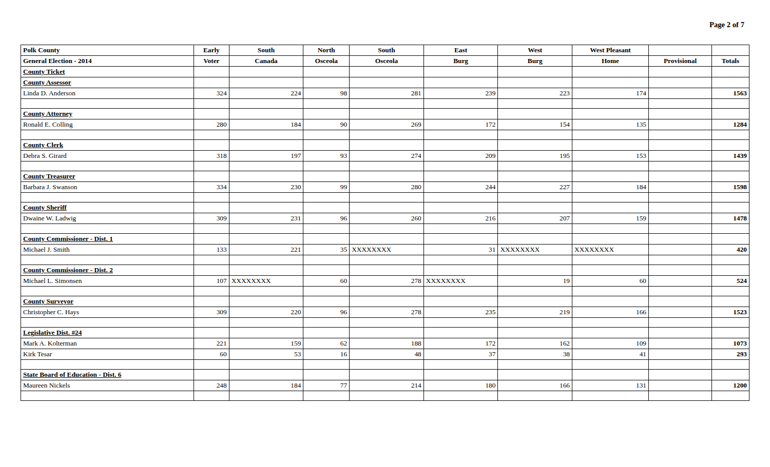Page 2 of 7
| Polk County | Early | South | North | South | East | West | West Pleasant | | |
| --- | --- | --- | --- | --- | --- | --- | --- | --- | --- |
| General Election - 2014 | Voter | Canada | Osceola | Osceola | Burg | Burg | Home | Provisional | Totals |
| County Ticket | | | | | | | | | |
| County Assessor | | | | | | | | | |
| Linda D. Anderson | 324 | 224 | 98 | 281 | 239 | 223 | 174 | | 1563 |
| County Attorney | | | | | | | | | |
| Ronald E. Colling | 280 | 184 | 90 | 269 | 172 | 154 | 135 | | 1284 |
| County Clerk | | | | | | | | | |
| Debra S. Girard | 318 | 197 | 93 | 274 | 209 | 195 | 153 | | 1439 |
| County Treasurer | | | | | | | | | |
| Barbara J. Swanson | 334 | 230 | 99 | 280 | 244 | 227 | 184 | | 1598 |
| County Sheriff | | | | | | | | | |
| Dwaine W. Ladwig | 309 | 231 | 96 | 260 | 216 | 207 | 159 | | 1478 |
| County Commissioner - Dist. 1 | | | | | | | | | |
| Michael J. Smith | 133 | 221 | 35 | XXXXXXXX | 31 | XXXXXXXX | XXXXXXXX | | 420 |
| County Commissioner - Dist. 2 | | | | | | | | | |
| Michael L. Simonsen | 107 | XXXXXXXX | 60 | 278 | XXXXXXXX | 19 | 60 | | 524 |
| County Surveyor | | | | | | | | | |
| Christopher C. Hays | 309 | 220 | 96 | 278 | 235 | 219 | 166 | | 1523 |
| Legislative Dist. #24 | | | | | | | | | |
| Mark A. Kolterman | 221 | 159 | 62 | 188 | 172 | 162 | 109 | | 1073 |
| Kirk Tesar | 60 | 53 | 16 | 48 | 37 | 38 | 41 | | 293 |
| State Board of Education - Dist. 6 | | | | | | | | | |
| Maureen Nickels | 248 | 184 | 77 | 214 | 180 | 166 | 131 | | 1200 |